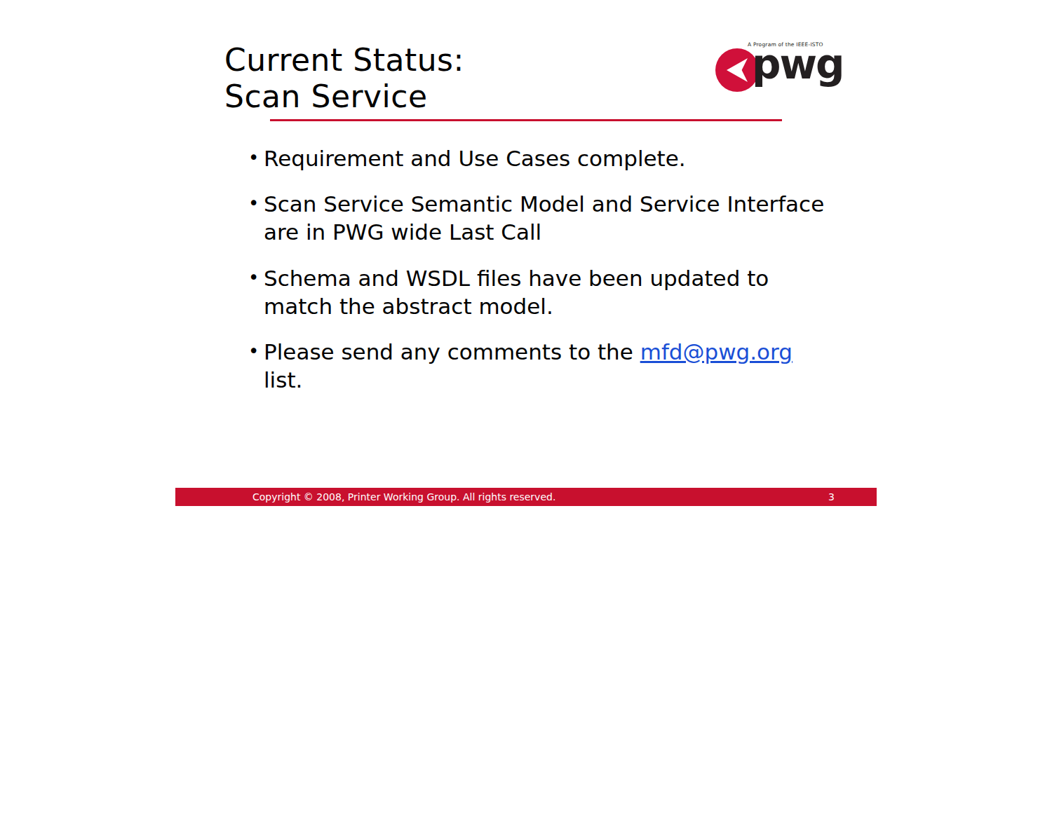A Program of the IEEE-ISTO
pwg
Current Status:
Scan Service
Requirement and Use Cases complete.
Scan Service Semantic Model and Service Interface are in PWG wide Last Call
Schema and WSDL files have been updated to match the abstract model.
Please send any comments to the mfd@pwg.org list.
Copyright © 2008, Printer Working Group. All rights reserved. 3